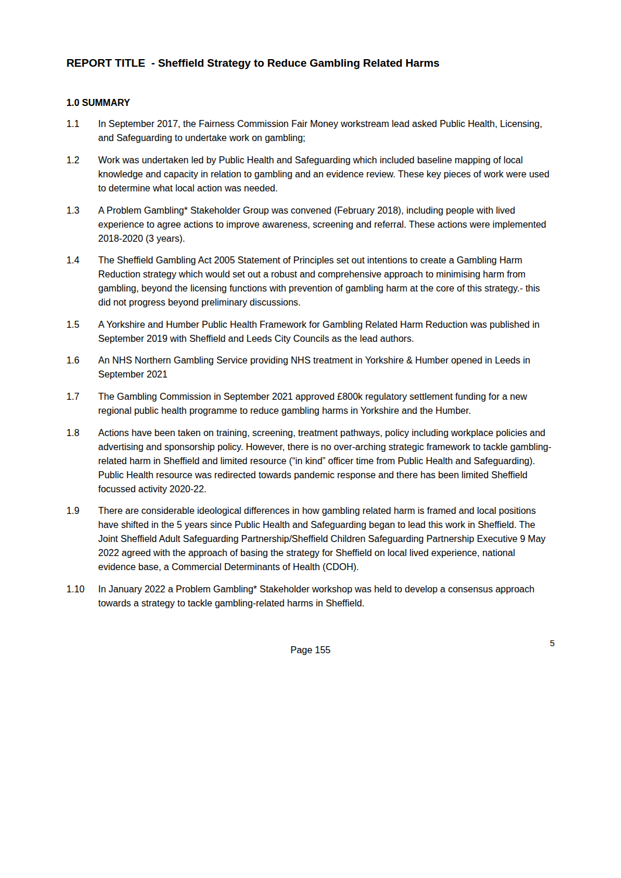REPORT TITLE - Sheffield Strategy to Reduce Gambling Related Harms
1.0 SUMMARY
1.1 In September 2017, the Fairness Commission Fair Money workstream lead asked Public Health, Licensing, and Safeguarding to undertake work on gambling;
1.2 Work was undertaken led by Public Health and Safeguarding which included baseline mapping of local knowledge and capacity in relation to gambling and an evidence review. These key pieces of work were used to determine what local action was needed.
1.3 A Problem Gambling* Stakeholder Group was convened (February 2018), including people with lived experience to agree actions to improve awareness, screening and referral. These actions were implemented 2018-2020 (3 years).
1.4 The Sheffield Gambling Act 2005 Statement of Principles set out intentions to create a Gambling Harm Reduction strategy which would set out a robust and comprehensive approach to minimising harm from gambling, beyond the licensing functions with prevention of gambling harm at the core of this strategy.- this did not progress beyond preliminary discussions.
1.5 A Yorkshire and Humber Public Health Framework for Gambling Related Harm Reduction was published in September 2019 with Sheffield and Leeds City Councils as the lead authors.
1.6 An NHS Northern Gambling Service providing NHS treatment in Yorkshire & Humber opened in Leeds in September 2021
1.7 The Gambling Commission in September 2021 approved £800k regulatory settlement funding for a new regional public health programme to reduce gambling harms in Yorkshire and the Humber.
1.8 Actions have been taken on training, screening, treatment pathways, policy including workplace policies and advertising and sponsorship policy. However, there is no over-arching strategic framework to tackle gambling-related harm in Sheffield and limited resource (“in kind” officer time from Public Health and Safeguarding). Public Health resource was redirected towards pandemic response and there has been limited Sheffield focussed activity 2020-22.
1.9 There are considerable ideological differences in how gambling related harm is framed and local positions have shifted in the 5 years since Public Health and Safeguarding began to lead this work in Sheffield. The Joint Sheffield Adult Safeguarding Partnership/Sheffield Children Safeguarding Partnership Executive 9 May 2022 agreed with the approach of basing the strategy for Sheffield on local lived experience, national evidence base, a Commercial Determinants of Health (CDOH).
1.10 In January 2022 a Problem Gambling* Stakeholder workshop was held to develop a consensus approach towards a strategy to tackle gambling-related harms in Sheffield.
Page 155 5